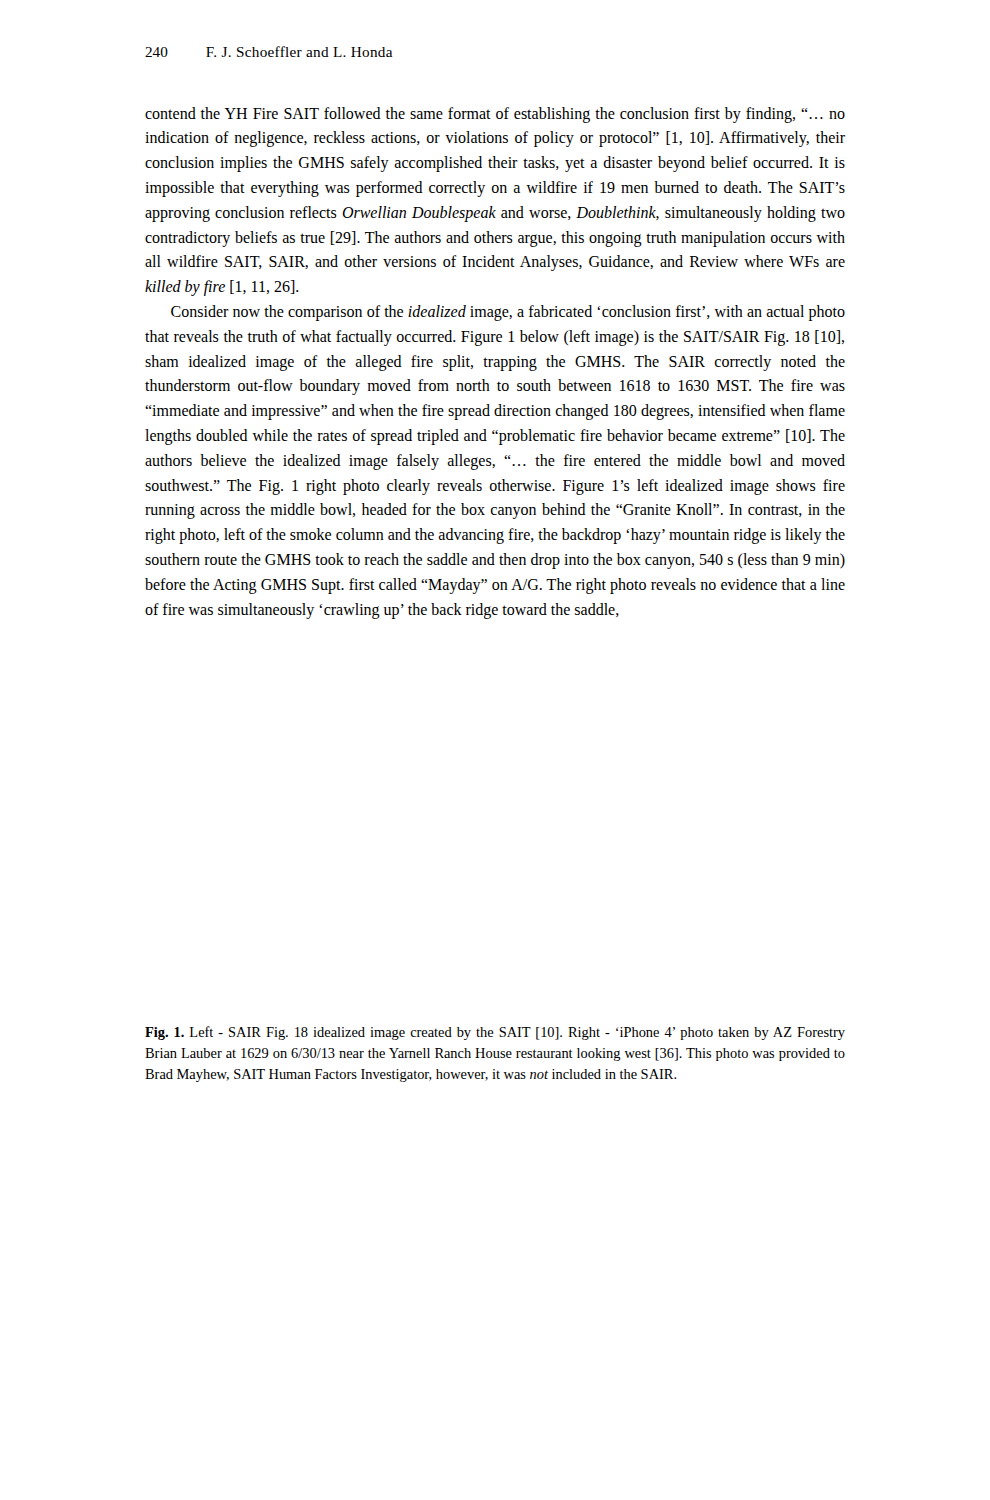240 F. J. Schoeffler and L. Honda
contend the YH Fire SAIT followed the same format of establishing the conclusion first by finding, “… no indication of negligence, reckless actions, or violations of policy or protocol” [1, 10]. Affirmatively, their conclusion implies the GMHS safely accomplished their tasks, yet a disaster beyond belief occurred. It is impossible that everything was performed correctly on a wildfire if 19 men burned to death. The SAIT’s approving conclusion reflects Orwellian Doublespeak and worse, Doublethink, simultaneously holding two contradictory beliefs as true [29]. The authors and others argue, this ongoing truth manipulation occurs with all wildfire SAIT, SAIR, and other versions of Incident Analyses, Guidance, and Review where WFs are killed by fire [1, 11, 26].
Consider now the comparison of the idealized image, a fabricated ‘conclusion first’, with an actual photo that reveals the truth of what factually occurred. Figure 1 below (left image) is the SAIT/SAIR Fig. 18 [10], sham idealized image of the alleged fire split, trapping the GMHS. The SAIR correctly noted the thunderstorm out-flow boundary moved from north to south between 1618 to 1630 MST. The fire was “immediate and impressive” and when the fire spread direction changed 180 degrees, intensified when flame lengths doubled while the rates of spread tripled and “problematic fire behavior became extreme” [10]. The authors believe the idealized image falsely alleges, “… the fire entered the middle bowl and moved southwest.” The Fig. 1 right photo clearly reveals otherwise. Figure 1’s left idealized image shows fire running across the middle bowl, headed for the box canyon behind the “Granite Knoll”. In contrast, in the right photo, left of the smoke column and the advancing fire, the backdrop ‘hazy’ mountain ridge is likely the southern route the GMHS took to reach the saddle and then drop into the box canyon, 540 s (less than 9 min) before the Acting GMHS Supt. first called “Mayday” on A/G. The right photo reveals no evidence that a line of fire was simultaneously ‘crawling up’ the back ridge toward the saddle,
Fig. 1. Left - SAIR Fig. 18 idealized image created by the SAIT [10]. Right - ‘iPhone 4’ photo taken by AZ Forestry Brian Lauber at 1629 on 6/30/13 near the Yarnell Ranch House restaurant looking west [36]. This photo was provided to Brad Mayhew, SAIT Human Factors Investigator, however, it was not included in the SAIR.